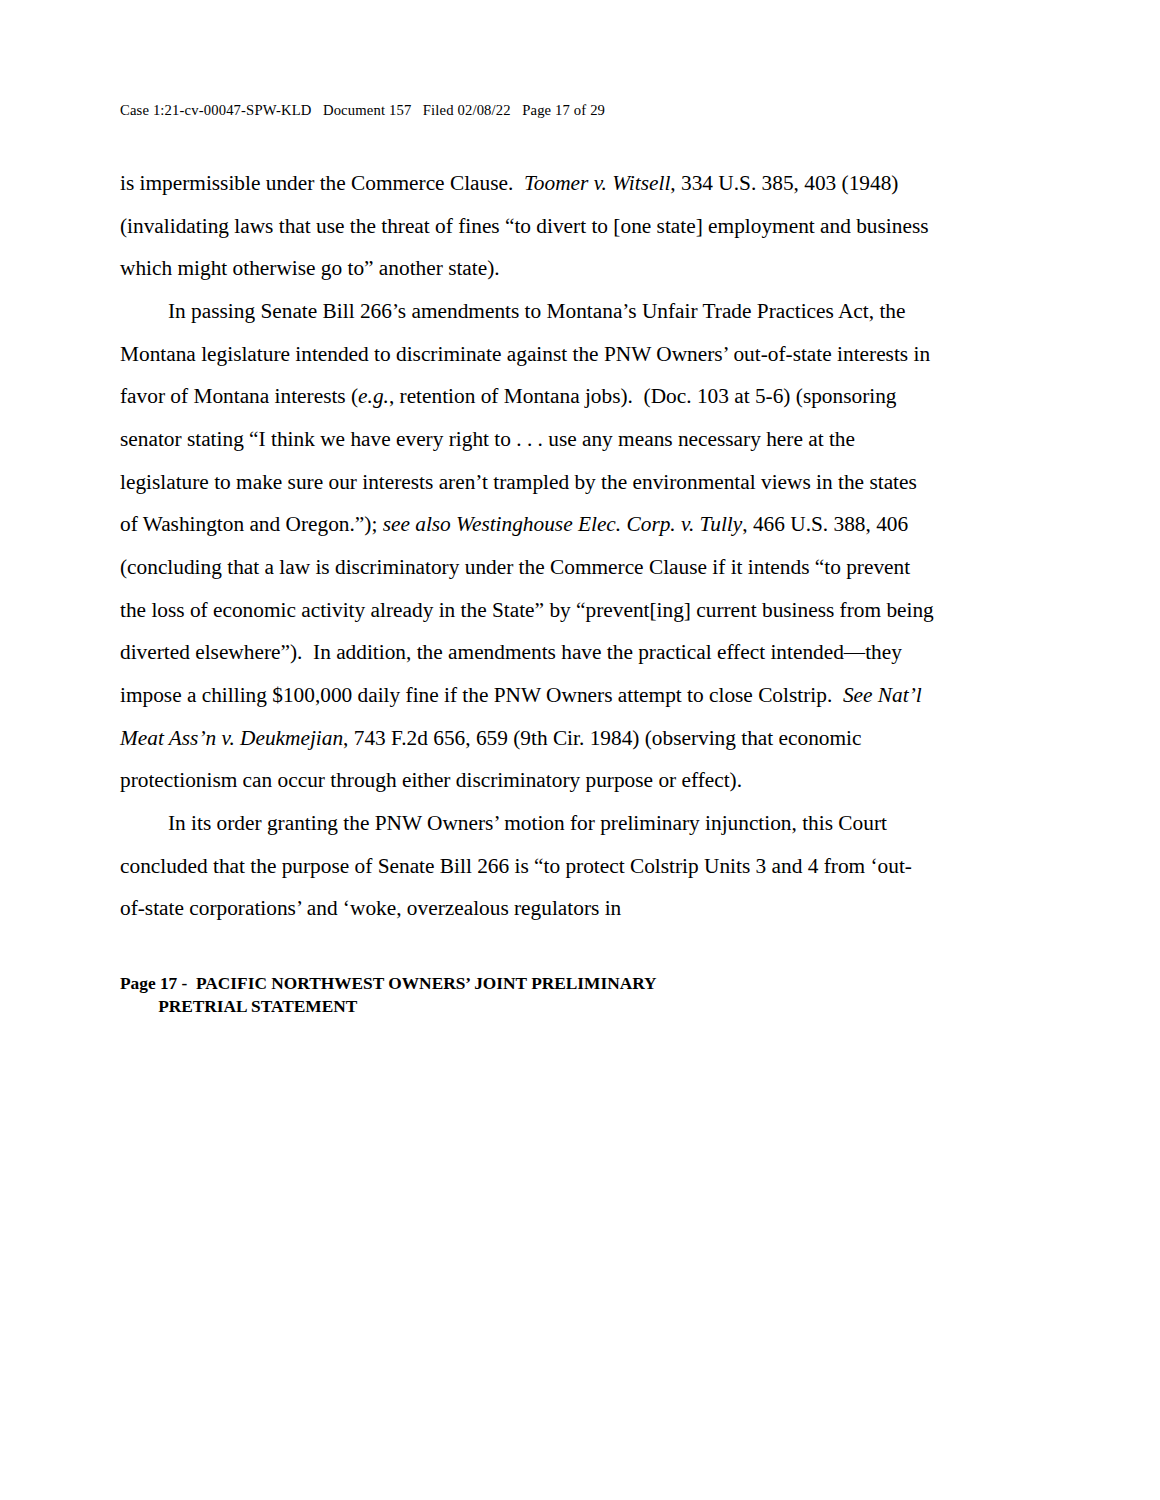Case 1:21-cv-00047-SPW-KLD Document 157 Filed 02/08/22 Page 17 of 29
is impermissible under the Commerce Clause. Toomer v. Witsell, 334 U.S. 385, 403 (1948) (invalidating laws that use the threat of fines “to divert to [one state] employment and business which might otherwise go to” another state).
In passing Senate Bill 266’s amendments to Montana’s Unfair Trade Practices Act, the Montana legislature intended to discriminate against the PNW Owners’ out-of-state interests in favor of Montana interests (e.g., retention of Montana jobs). (Doc. 103 at 5-6) (sponsoring senator stating “I think we have every right to . . . use any means necessary here at the legislature to make sure our interests aren’t trampled by the environmental views in the states of Washington and Oregon.”); see also Westinghouse Elec. Corp. v. Tully, 466 U.S. 388, 406 (concluding that a law is discriminatory under the Commerce Clause if it intends “to prevent the loss of economic activity already in the State” by “prevent[ing] current business from being diverted elsewhere”). In addition, the amendments have the practical effect intended—they impose a chilling $100,000 daily fine if the PNW Owners attempt to close Colstrip. See Nat’l Meat Ass’n v. Deukmejian, 743 F.2d 656, 659 (9th Cir. 1984) (observing that economic protectionism can occur through either discriminatory purpose or effect).
In its order granting the PNW Owners’ motion for preliminary injunction, this Court concluded that the purpose of Senate Bill 266 is “to protect Colstrip Units 3 and 4 from ‘out-of-state corporations’ and ‘woke, overzealous regulators in
Page 17 - PACIFIC NORTHWEST OWNERS’ JOINT PRELIMINARY PRETRIAL STATEMENT